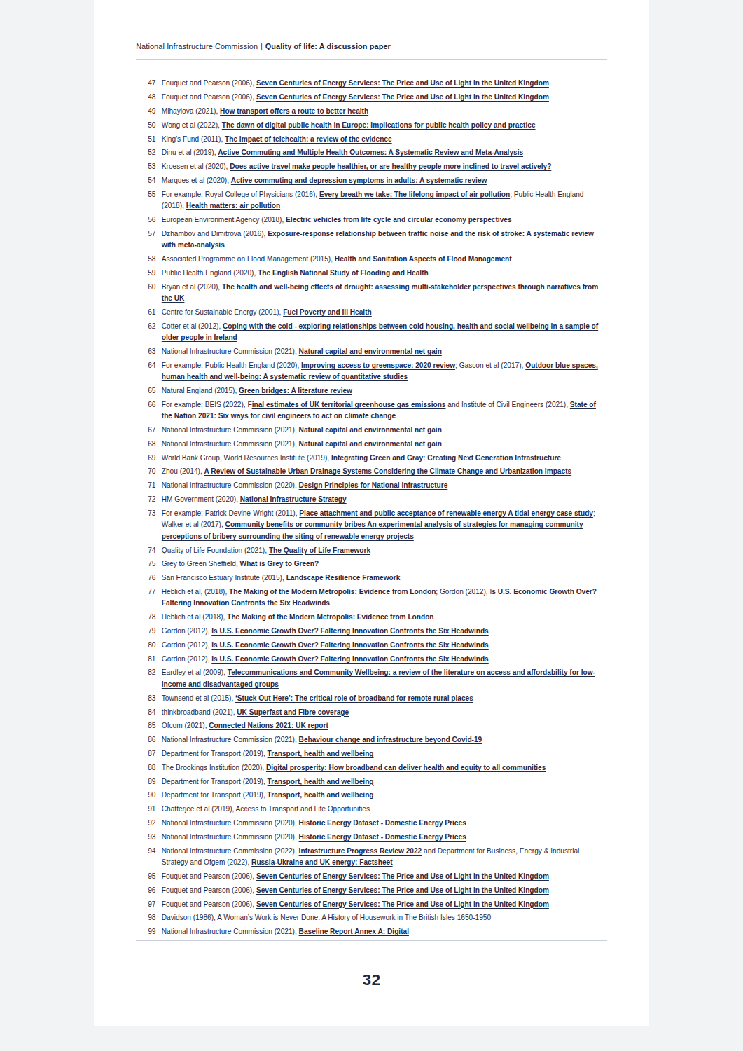National Infrastructure Commission|Quality of life: A discussion paper
47 Fouquet and Pearson (2006), Seven Centuries of Energy Services: The Price and Use of Light in the United Kingdom
48 Fouquet and Pearson (2006), Seven Centuries of Energy Services: The Price and Use of Light in the United Kingdom
49 Mihaylova (2021), How transport offers a route to better health
50 Wong et al (2022), The dawn of digital public health in Europe: Implications for public health policy and practice
51 King’s Fund (2011), The impact of telehealth: a review of the evidence
52 Dinu et al (2019), Active Commuting and Multiple Health Outcomes: A Systematic Review and Meta-Analysis
53 Kroesen et al (2020), Does active travel make people healthier, or are healthy people more inclined to travel actively?
54 Marques et al (2020), Active commuting and depression symptoms in adults: A systematic review
55 For example: Royal College of Physicians (2016), Every breath we take: The lifelong impact of air pollution; Public Health England (2018), Health matters: air pollution
56 European Environment Agency (2018), Electric vehicles from life cycle and circular economy perspectives
57 Dzhambov and Dimitrova (2016), Exposure-response relationship between traffic noise and the risk of stroke: A systematic review with meta-analysis
58 Associated Programme on Flood Management (2015), Health and Sanitation Aspects of Flood Management
59 Public Health England (2020), The English National Study of Flooding and Health
60 Bryan et al (2020), The health and well-being effects of drought: assessing multi-stakeholder perspectives through narratives from the UK
61 Centre for Sustainable Energy (2001), Fuel Poverty and Ill Health
62 Cotter et al (2012), Coping with the cold - exploring relationships between cold housing, health and social wellbeing in a sample of older people in Ireland
63 National Infrastructure Commission (2021), Natural capital and environmental net gain
64 For example: Public Health England (2020), Improving access to greenspace: 2020 review; Gascon et al (2017), Outdoor blue spaces, human health and well-being: A systematic review of quantitative studies
65 Natural England (2015), Green bridges: A literature review
66 For example: BEIS (2022), Final estimates of UK territorial greenhouse gas emissions and Institute of Civil Engineers (2021), State of the Nation 2021: Six ways for civil engineers to act on climate change
67 National Infrastructure Commission (2021), Natural capital and environmental net gain
68 National Infrastructure Commission (2021), Natural capital and environmental net gain
69 World Bank Group, World Resources Institute (2019), Integrating Green and Gray: Creating Next Generation Infrastructure
70 Zhou (2014), A Review of Sustainable Urban Drainage Systems Considering the Climate Change and Urbanization Impacts
71 National Infrastructure Commission (2020), Design Principles for National Infrastructure
72 HM Government (2020), National Infrastructure Strategy
73 For example: Patrick Devine-Wright (2011), Place attachment and public acceptance of renewable energy A tidal energy case study; Walker et al (2017), Community benefits or community bribes An experimental analysis of strategies for managing community perceptions of bribery surrounding the siting of renewable energy projects
74 Quality of Life Foundation (2021), The Quality of Life Framework
75 Grey to Green Sheffield, What is Grey to Green?
76 San Francisco Estuary Institute (2015), Landscape Resilience Framework
77 Heblich et al, (2018), The Making of the Modern Metropolis: Evidence from London; Gordon (2012), Is U.S. Economic Growth Over? Faltering Innovation Confronts the Six Headwinds
78 Heblich et al (2018), The Making of the Modern Metropolis: Evidence from London
79 Gordon (2012), Is U.S. Economic Growth Over? Faltering Innovation Confronts the Six Headwinds
80 Gordon (2012), Is U.S. Economic Growth Over? Faltering Innovation Confronts the Six Headwinds
81 Gordon (2012), Is U.S. Economic Growth Over? Faltering Innovation Confronts the Six Headwinds
82 Eardley et al (2009), Telecommunications and Community Wellbeing: a review of the literature on access and affordability for low-income and disadvantaged groups
83 Townsend et al (2015), ‘Stuck Out Here’: The critical role of broadband for remote rural places
84 thinkbroadband (2021), UK Superfast and Fibre coverage
85 Ofcom (2021), Connected Nations 2021: UK report
86 National Infrastructure Commission (2021), Behaviour change and infrastructure beyond Covid-19
87 Department for Transport (2019), Transport, health and wellbeing
88 The Brookings Institution (2020), Digital prosperity: How broadband can deliver health and equity to all communities
89 Department for Transport (2019), Transport, health and wellbeing
90 Department for Transport (2019), Transport, health and wellbeing
91 Chatterjee et al (2019), Access to Transport and Life Opportunities
92 National Infrastructure Commission (2020), Historic Energy Dataset - Domestic Energy Prices
93 National Infrastructure Commission (2020), Historic Energy Dataset - Domestic Energy Prices
94 National Infrastructure Commission (2022), Infrastructure Progress Review 2022 and Department for Business, Energy & Industrial Strategy and Ofgem (2022), Russia-Ukraine and UK energy: Factsheet
95 Fouquet and Pearson (2006), Seven Centuries of Energy Services: The Price and Use of Light in the United Kingdom
96 Fouquet and Pearson (2006), Seven Centuries of Energy Services: The Price and Use of Light in the United Kingdom
97 Fouquet and Pearson (2006), Seven Centuries of Energy Services: The Price and Use of Light in the United Kingdom
98 Davidson (1986), A Woman’s Work is Never Done: A History of Housework in The British Isles 1650-1950
99 National Infrastructure Commission (2021), Baseline Report Annex A: Digital
32